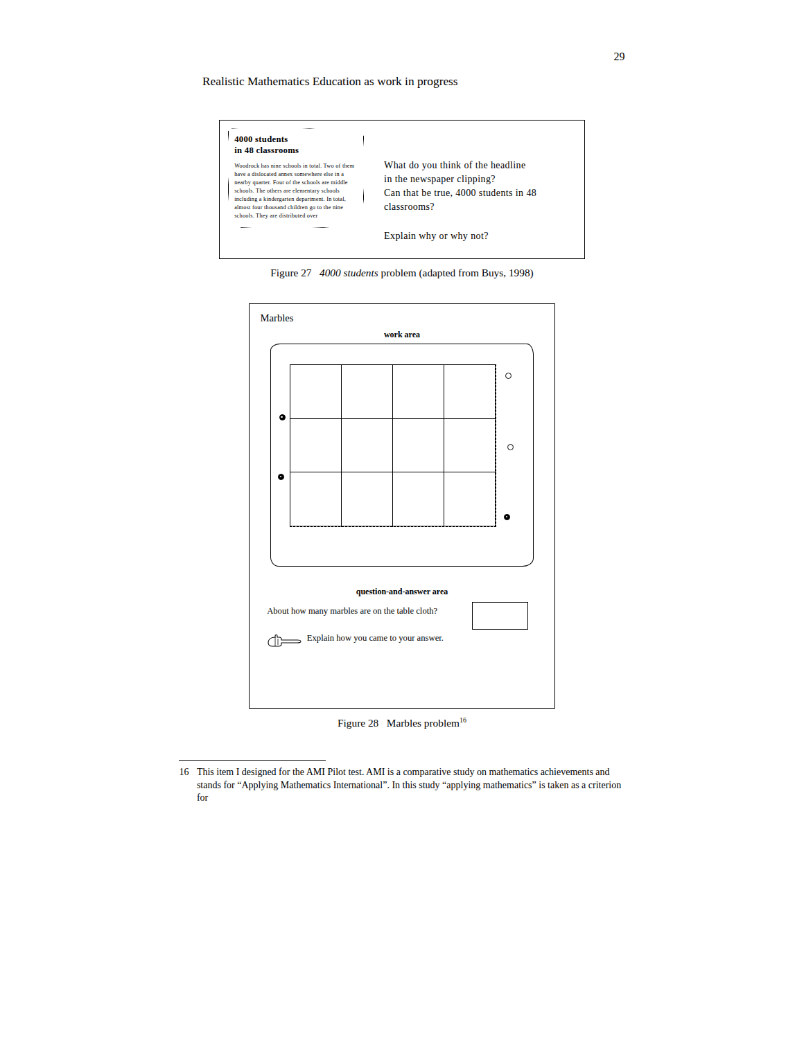29
Realistic Mathematics Education as work in progress
4000 students
in 48 classrooms
Woodrock has nine schools in total. Two of them have a dislocated annex somewhere else in a nearby quarter. Four of the schools are middle schools. The others are elementary schools including a kindergarten department. In total, almost four thousand children go to the nine schools. They are distributed over
What do you think of the headline
in the newspaper clipping?
Can that be true, 4000 students in 48
classrooms?
Explain why or why not?
Figure 27 4000 students problem (adapted from Buys, 1998)
Marbles
work area
question-and-answer area
About how many marbles are on the table cloth?
Explain how you came to your answer.
Figure 28 Marbles problem16
16
This item I designed for the AMI Pilot test. AMI is a comparative study on mathematics achievements and stands for “Applying Mathematics International”. In this study “applying mathematics” is taken as a criterion for